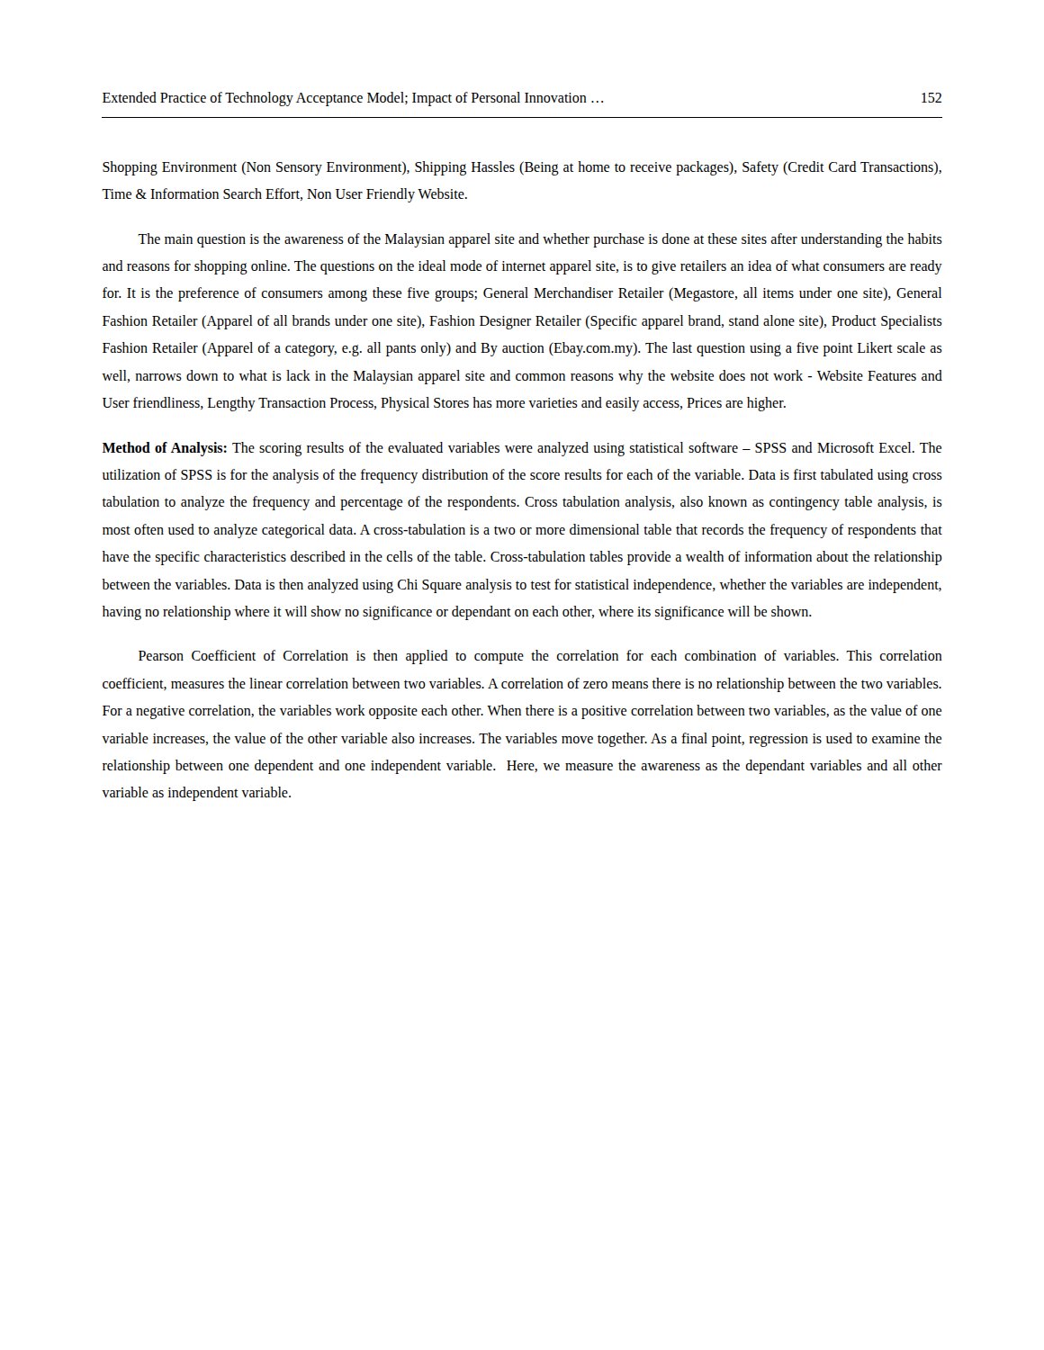Extended Practice of Technology Acceptance Model; Impact of Personal Innovation … 152
Shopping Environment (Non Sensory Environment), Shipping Hassles (Being at home to receive packages), Safety (Credit Card Transactions), Time & Information Search Effort, Non User Friendly Website.
The main question is the awareness of the Malaysian apparel site and whether purchase is done at these sites after understanding the habits and reasons for shopping online. The questions on the ideal mode of internet apparel site, is to give retailers an idea of what consumers are ready for. It is the preference of consumers among these five groups; General Merchandiser Retailer (Megastore, all items under one site), General Fashion Retailer (Apparel of all brands under one site), Fashion Designer Retailer (Specific apparel brand, stand alone site), Product Specialists Fashion Retailer (Apparel of a category, e.g. all pants only) and By auction (Ebay.com.my). The last question using a five point Likert scale as well, narrows down to what is lack in the Malaysian apparel site and common reasons why the website does not work - Website Features and User friendliness, Lengthy Transaction Process, Physical Stores has more varieties and easily access, Prices are higher.
Method of Analysis: The scoring results of the evaluated variables were analyzed using statistical software – SPSS and Microsoft Excel. The utilization of SPSS is for the analysis of the frequency distribution of the score results for each of the variable. Data is first tabulated using cross tabulation to analyze the frequency and percentage of the respondents. Cross tabulation analysis, also known as contingency table analysis, is most often used to analyze categorical data. A cross-tabulation is a two or more dimensional table that records the frequency of respondents that have the specific characteristics described in the cells of the table. Cross-tabulation tables provide a wealth of information about the relationship between the variables. Data is then analyzed using Chi Square analysis to test for statistical independence, whether the variables are independent, having no relationship where it will show no significance or dependant on each other, where its significance will be shown.
Pearson Coefficient of Correlation is then applied to compute the correlation for each combination of variables. This correlation coefficient, measures the linear correlation between two variables. A correlation of zero means there is no relationship between the two variables. For a negative correlation, the variables work opposite each other. When there is a positive correlation between two variables, as the value of one variable increases, the value of the other variable also increases. The variables move together. As a final point, regression is used to examine the relationship between one dependent and one independent variable. Here, we measure the awareness as the dependant variables and all other variable as independent variable.